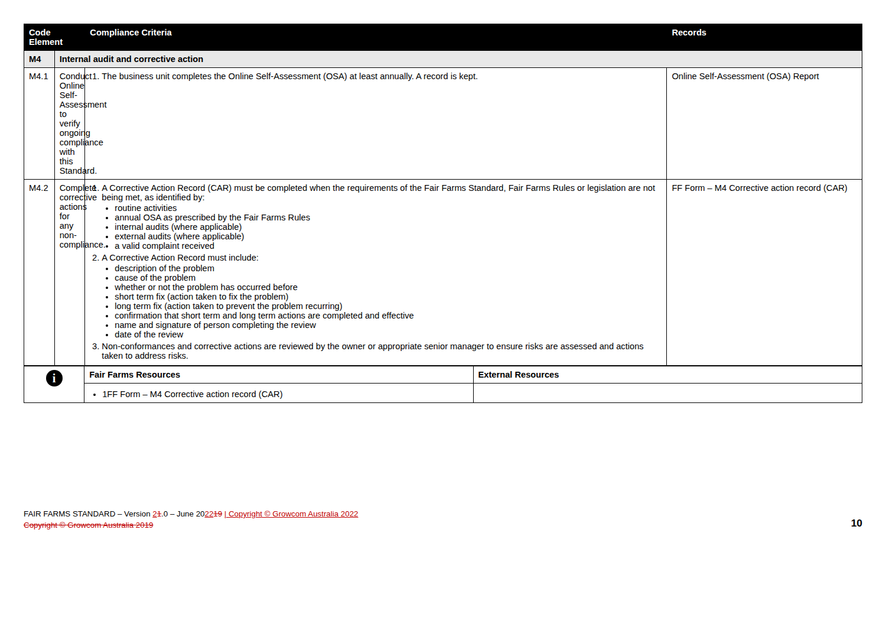| Code Element | Compliance Criteria | Records |
| --- | --- | --- |
| M4 | Internal audit and corrective action |
| M4.1 | Conduct Online Self-Assessment to verify ongoing compliance with this Standard. | The business unit completes the Online Self-Assessment (OSA) at least annually. A record is kept. | Online Self-Assessment (OSA) Report |
| M4.2 | Complete corrective actions for any non-compliance. | A Corrective Action Record (CAR) must be completed when the requirements of the Fair Farms Standard, Fair Farms Rules or legislation are not being met, as identified by: routine activities annual OSA as prescribed by the Fair Farms Rules internal audits (where applicable) external audits (where applicable) a valid complaint received A Corrective Action Record must include: description of the problem cause of the problem whether or not the problem has occurred before short term fix (action taken to fix the problem) long term fix (action taken to prevent the problem recurring) confirmation that short term and long term actions are completed and effective name and signature of person completing the review date of the review Non-conformances and corrective actions are reviewed by the owner or appropriate senior manager to ensure risks are assessed and actions taken to address risks. | FF Form – M4 Corrective action record (CAR) |
| i | Fair Farms Resources | External Resources |
| 1FF Form – M4 Corrective action record (CAR) | |
FAIR FARMS STANDARD – Version 21.0 – June 202219 | Copyright © Growcom Australia 2022
Copyright © Growcom Australia 2019
10